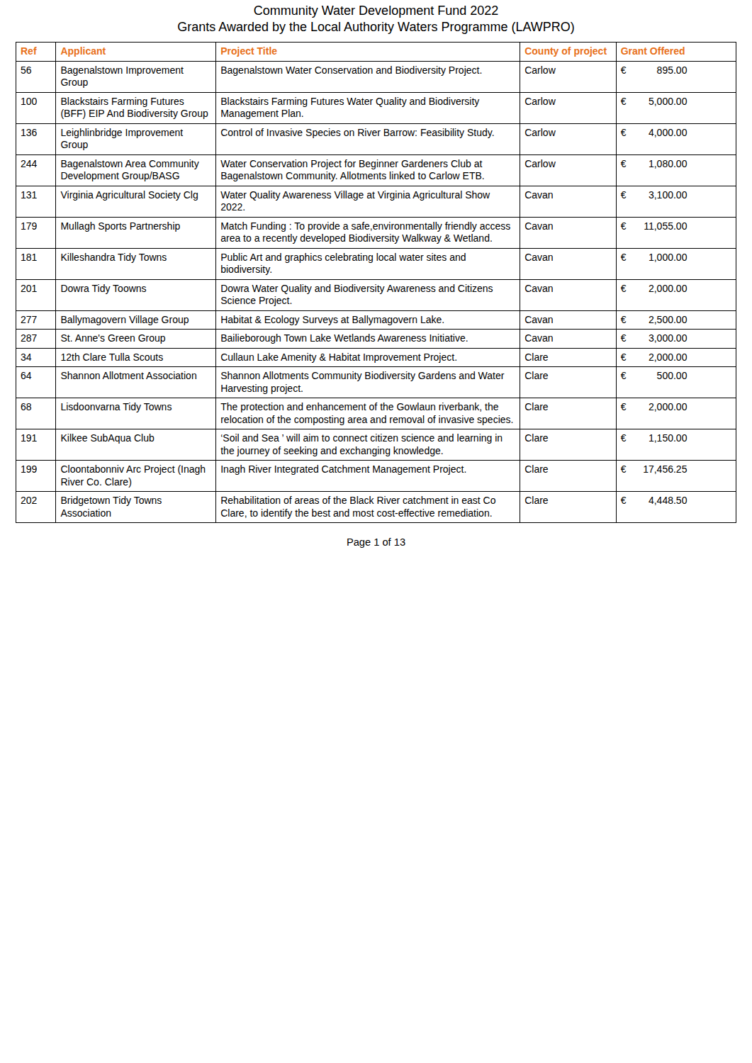Community Water Development Fund 2022
Grants Awarded by the Local Authority Waters Programme (LAWPRO)
| Ref | Applicant | Project Title | County of project | Grant Offered |
| --- | --- | --- | --- | --- |
| 56 | Bagenalstown Improvement Group | Bagenalstown Water Conservation and Biodiversity Project. | Carlow | € 895.00 |
| 100 | Blackstairs Farming Futures (BFF) EIP And Biodiversity Group | Blackstairs Farming Futures Water Quality and Biodiversity Management Plan. | Carlow | € 5,000.00 |
| 136 | Leighlinbridge Improvement Group | Control of Invasive Species on River Barrow: Feasibility Study. | Carlow | € 4,000.00 |
| 244 | Bagenalstown Area Community Development Group/BASG | Water Conservation Project for Beginner Gardeners Club at Bagenalstown Community. Allotments linked to Carlow ETB. | Carlow | € 1,080.00 |
| 131 | Virginia Agricultural Society Clg | Water Quality Awareness Village at Virginia Agricultural Show 2022. | Cavan | € 3,100.00 |
| 179 | Mullagh Sports Partnership | Match Funding : To provide a safe,environmentally friendly access area to a recently developed Biodiversity Walkway & Wetland. | Cavan | € 11,055.00 |
| 181 | Killeshandra Tidy Towns | Public Art and graphics celebrating local water sites and biodiversity. | Cavan | € 1,000.00 |
| 201 | Dowra Tidy Toowns | Dowra Water Quality and Biodiversity Awareness and Citizens Science Project. | Cavan | € 2,000.00 |
| 277 | Ballymagovern Village Group | Habitat & Ecology Surveys at Ballymagovern Lake. | Cavan | € 2,500.00 |
| 287 | St. Anne's Green Group | Bailieborough Town Lake Wetlands Awareness Initiative. | Cavan | € 3,000.00 |
| 34 | 12th Clare Tulla Scouts | Cullaun Lake Amenity & Habitat Improvement Project. | Clare | € 2,000.00 |
| 64 | Shannon Allotment Association | Shannon Allotments Community Biodiversity Gardens and Water Harvesting project. | Clare | € 500.00 |
| 68 | Lisdoonvarna Tidy Towns | The protection and enhancement of the Gowlaun riverbank, the relocation of the composting area and removal of invasive species. | Clare | € 2,000.00 |
| 191 | Kilkee SubAqua Club | ‘Soil and Sea ’ will aim to connect citizen science and learning in the journey of seeking and exchanging knowledge. | Clare | € 1,150.00 |
| 199 | Cloontabonniv Arc Project (Inagh River Co. Clare) | Inagh River Integrated Catchment Management Project. | Clare | € 17,456.25 |
| 202 | Bridgetown Tidy Towns Association | Rehabilitation of areas of the Black River catchment in east Co Clare, to identify the best and most cost-effective remediation. | Clare | € 4,448.50 |
Page 1 of 13